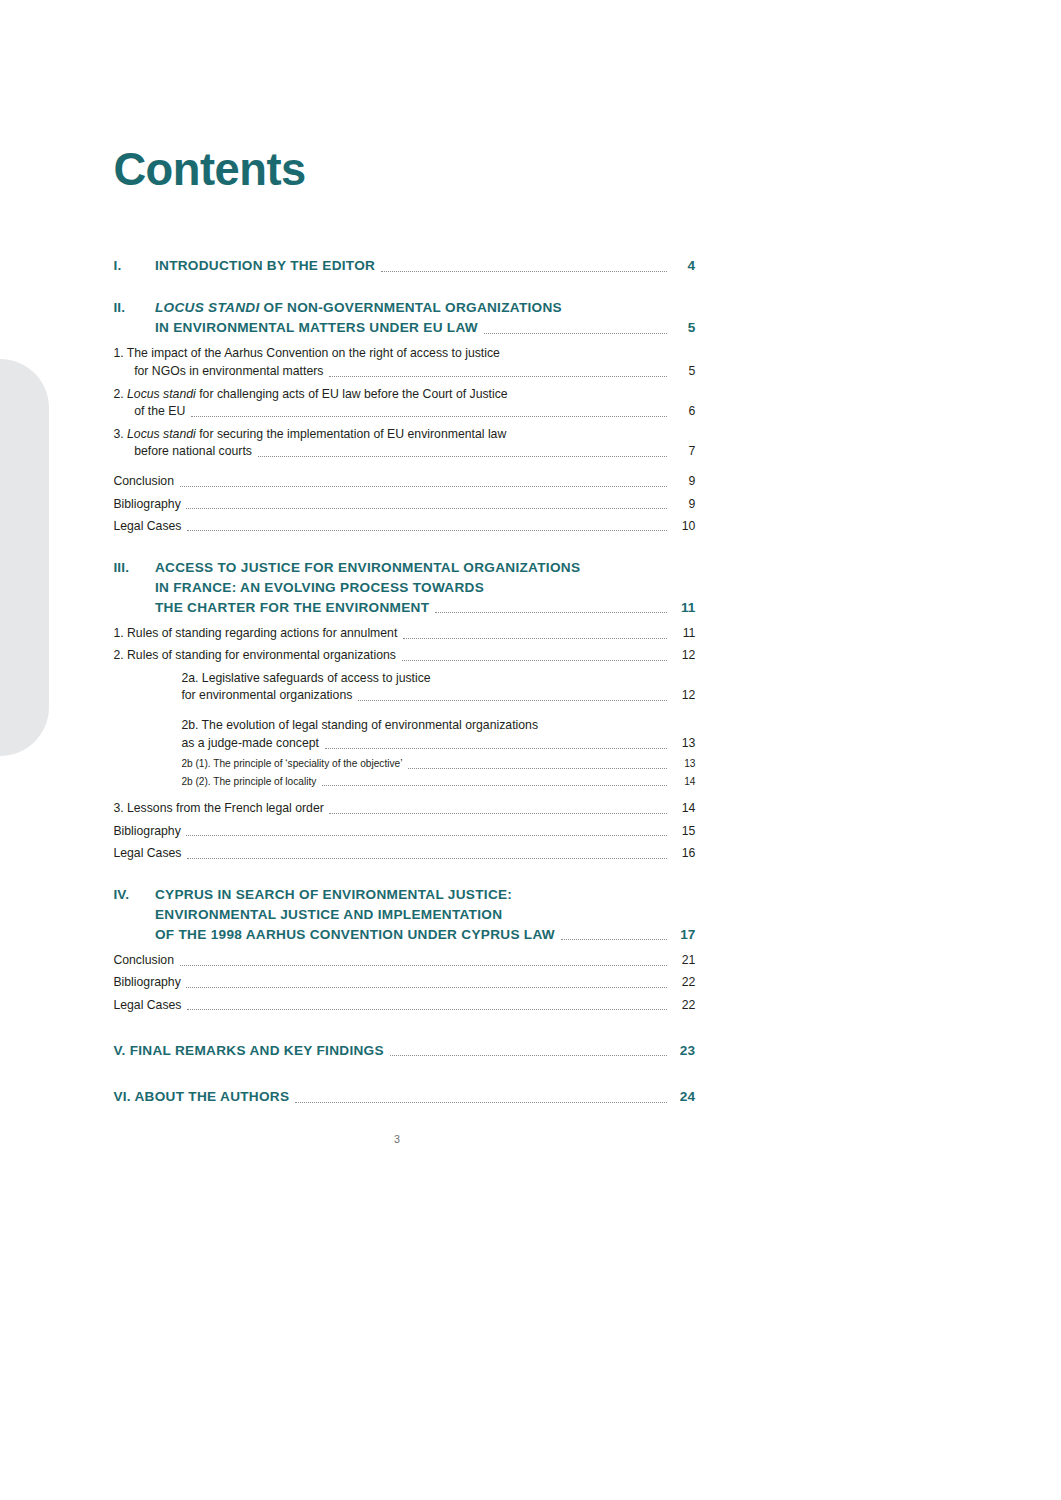Contents
I. Introduction by the Editor 4
II. Locus standi of non-governmental organizations
in environmental matters under EU law 5
1. The impact of the Aarhus Convention on the right of access to justice
for NGOs in environmental matters 5
2. Locus standi for challenging acts of EU law before the Court of Justice
of the EU 6
3. Locus standi for securing the implementation of EU environmental law
before national courts 7
Conclusion 9
Bibliography 9
Legal Cases 10
III. Access to justice for environmental organizations
in France: an evolving process towards
the Charter for the Environment 11
1. Rules of standing regarding actions for annulment 11
2. Rules of standing for environmental organizations 12
2a. Legislative safeguards of access to justice
for environmental organizations 12
2b. The evolution of legal standing of environmental organizations
as a judge-made concept 13
2b (1). The principle of ‘speciality of the objective’ 13
2b (2). The principle of locality 14
3. Lessons from the French legal order 14
Bibliography 15
Legal Cases 16
IV. Cyprus in search of environmental justice:
environmental justice and implementation
of the 1998 Aarhus Convention under Cyprus law 17
Conclusion 21
Bibliography 22
Legal Cases 22
V. Final remarks and key findings 23
VI. About the authors 24
3